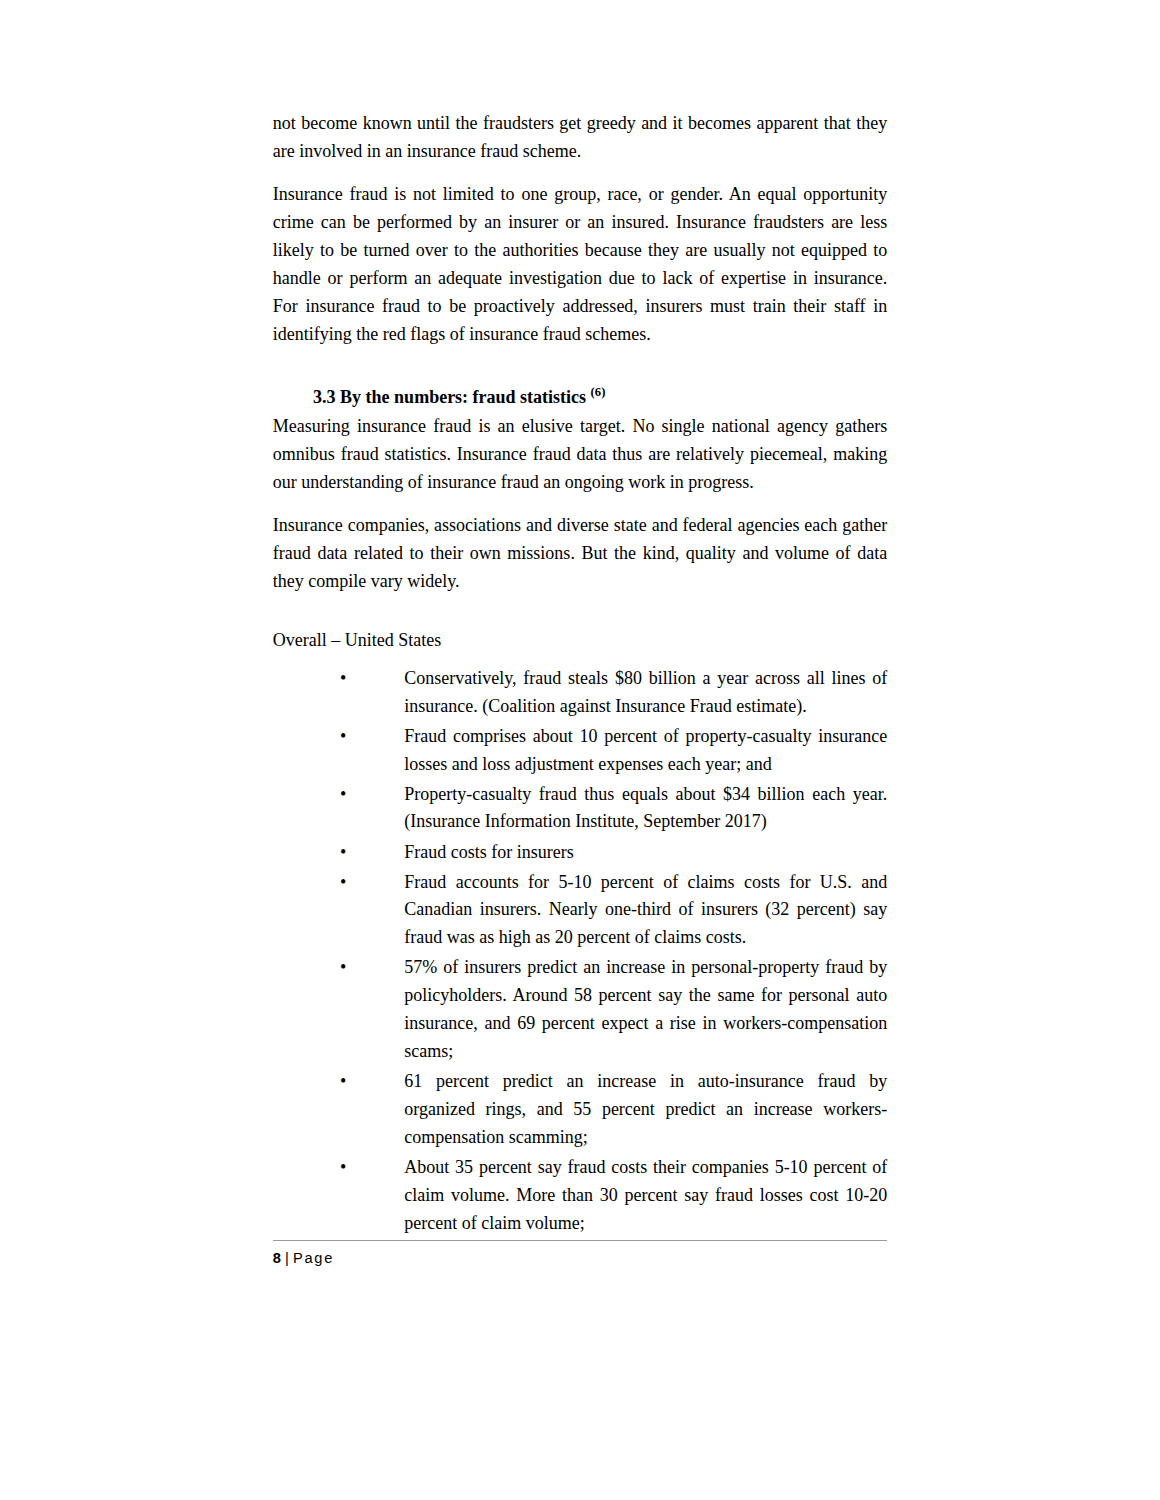not become known until the fraudsters get greedy and it becomes apparent that they are involved in an insurance fraud scheme.
Insurance fraud is not limited to one group, race, or gender. An equal opportunity crime can be performed by an insurer or an insured. Insurance fraudsters are less likely to be turned over to the authorities because they are usually not equipped to handle or perform an adequate investigation due to lack of expertise in insurance. For insurance fraud to be proactively addressed, insurers must train their staff in identifying the red flags of insurance fraud schemes.
3.3 By the numbers: fraud statistics (6)
Measuring insurance fraud is an elusive target. No single national agency gathers omnibus fraud statistics. Insurance fraud data thus are relatively piecemeal, making our understanding of insurance fraud an ongoing work in progress.
Insurance companies, associations and diverse state and federal agencies each gather fraud data related to their own missions. But the kind, quality and volume of data they compile vary widely.
Overall – United States
Conservatively, fraud steals $80 billion a year across all lines of insurance. (Coalition against Insurance Fraud estimate).
Fraud comprises about 10 percent of property-casualty insurance losses and loss adjustment expenses each year; and
Property-casualty fraud thus equals about $34 billion each year. (Insurance Information Institute, September 2017)
Fraud costs for insurers
Fraud accounts for 5-10 percent of claims costs for U.S. and Canadian insurers. Nearly one-third of insurers (32 percent) say fraud was as high as 20 percent of claims costs.
57% of insurers predict an increase in personal-property fraud by policyholders. Around 58 percent say the same for personal auto insurance, and 69 percent expect a rise in workers-compensation scams;
61 percent predict an increase in auto-insurance fraud by organized rings, and 55 percent predict an increase workers-compensation scamming;
About 35 percent say fraud costs their companies 5-10 percent of claim volume. More than 30 percent say fraud losses cost 10-20 percent of claim volume;
8 | Page